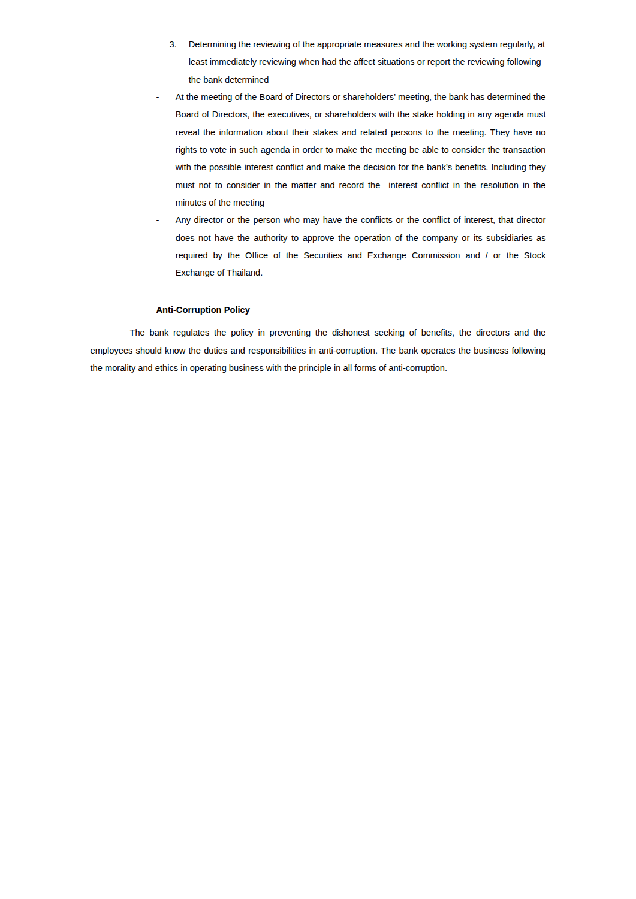Determining the reviewing of the appropriate measures and the working system regularly, at least immediately reviewing when had the affect situations or report the reviewing following the bank determined
At the meeting of the Board of Directors or shareholders’ meeting, the bank has determined the Board of Directors, the executives, or shareholders with the stake holding in any agenda must reveal the information about their stakes and related persons to the meeting. They have no rights to vote in such agenda in order to make the meeting be able to consider the transaction with the possible interest conflict and make the decision for the bank’s benefits. Including they must not to consider in the matter and record the interest conflict in the resolution in the minutes of the meeting
Any director or the person who may have the conflicts or the conflict of interest, that director does not have the authority to approve the operation of the company or its subsidiaries as required by the Office of the Securities and Exchange Commission and / or the Stock Exchange of Thailand.
Anti-Corruption Policy
The bank regulates the policy in preventing the dishonest seeking of benefits, the directors and the employees should know the duties and responsibilities in anti-corruption. The bank operates the business following the morality and ethics in operating business with the principle in all forms of anti-corruption.